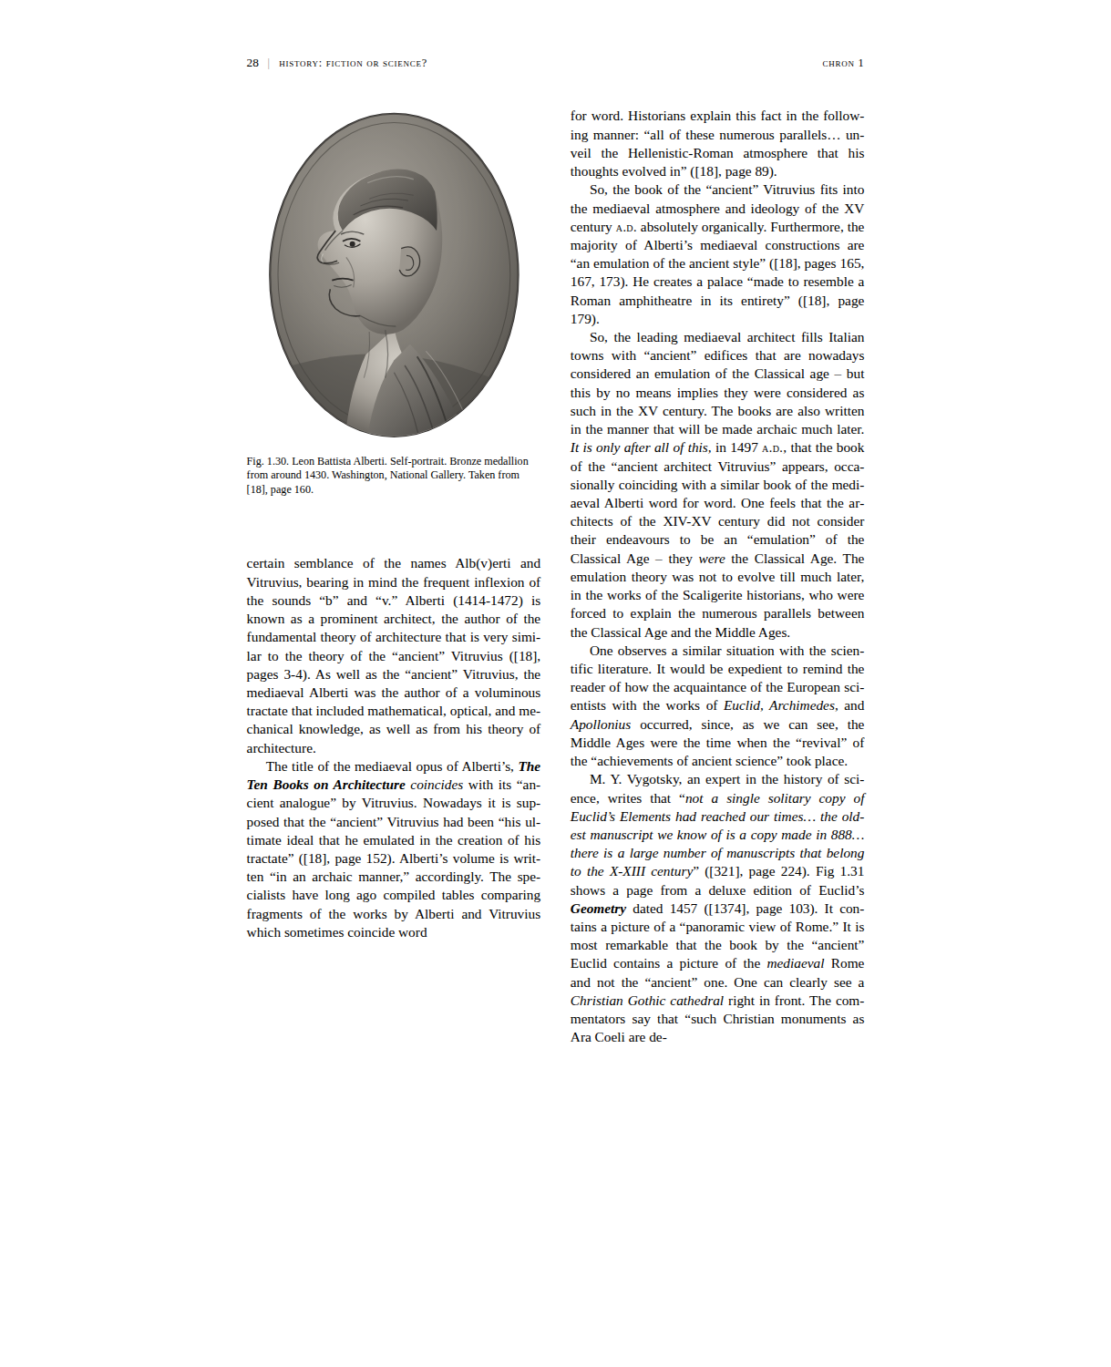28 | history: fiction or science?
chron 1
Fig. 1.30. Leon Battista Alberti. Self-portrait. Bronze medallion from around 1430. Washington, National Gallery. Taken from [18], page 160.
certain semblance of the names Alb(v)erti and Vitruvius, bearing in mind the frequent inflexion of the sounds “b” and “v.” Alberti (1414-1472) is known as a prominent architect, the author of the fundamental theory of architecture that is very similar to the theory of the “ancient” Vitruvius ([18], pages 3-4). As well as the “ancient” Vitruvius, the mediaeval Alberti was the author of a voluminous tractate that included mathematical, optical, and mechanical knowledge, as well as from his theory of architecture.
The title of the mediaeval opus of Alberti’s, The Ten Books on Architecture coincides with its “ancient analogue” by Vitruvius. Nowadays it is supposed that the “ancient” Vitruvius had been “his ultimate ideal that he emulated in the creation of his tractate” ([18], page 152). Alberti’s volume is written “in an archaic manner,” accordingly. The specialists have long ago compiled tables comparing fragments of the works by Alberti and Vitruvius which sometimes coincide word
for word. Historians explain this fact in the following manner: “all of these numerous parallels… unveil the Hellenistic-Roman atmosphere that his thoughts evolved in” ([18], page 89).
So, the book of the “ancient” Vitruvius fits into the mediaeval atmosphere and ideology of the XV century a.d. absolutely organically. Furthermore, the majority of Alberti’s mediaeval constructions are “an emulation of the ancient style” ([18], pages 165, 167, 173). He creates a palace “made to resemble a Roman amphitheatre in its entirety” ([18], page 179).
So, the leading mediaeval architect fills Italian towns with “ancient” edifices that are nowadays considered an emulation of the Classical age – but this by no means implies they were considered as such in the XV century. The books are also written in the manner that will be made archaic much later. It is only after all of this, in 1497 a.d., that the book of the “ancient architect Vitruvius” appears, occasionally coinciding with a similar book of the mediaeval Alberti word for word. One feels that the architects of the XIV-XV century did not consider their endeavours to be an “emulation” of the Classical Age – they were the Classical Age. The emulation theory was not to evolve till much later, in the works of the Scaligerite historians, who were forced to explain the numerous parallels between the Classical Age and the Middle Ages.
One observes a similar situation with the scientific literature. It would be expedient to remind the reader of how the acquaintance of the European scientists with the works of Euclid, Archimedes, and Apollonius occurred, since, as we can see, the Middle Ages were the time when the “revival” of the “achievements of ancient science” took place.
M. Y. Vygotsky, an expert in the history of science, writes that “not a single solitary copy of Euclid’s Elements had reached our times… the oldest manuscript we know of is a copy made in 888… there is a large number of manuscripts that belong to the X-XIII century” ([321], page 224). Fig 1.31 shows a page from a deluxe edition of Euclid’s Geometry dated 1457 ([1374], page 103). It contains a picture of a “panoramic view of Rome.” It is most remarkable that the book by the “ancient” Euclid contains a picture of the mediaeval Rome and not the “ancient” one. One can clearly see a Christian Gothic cathedral right in front. The commentators say that “such Christian monuments as Ara Coeli are de-